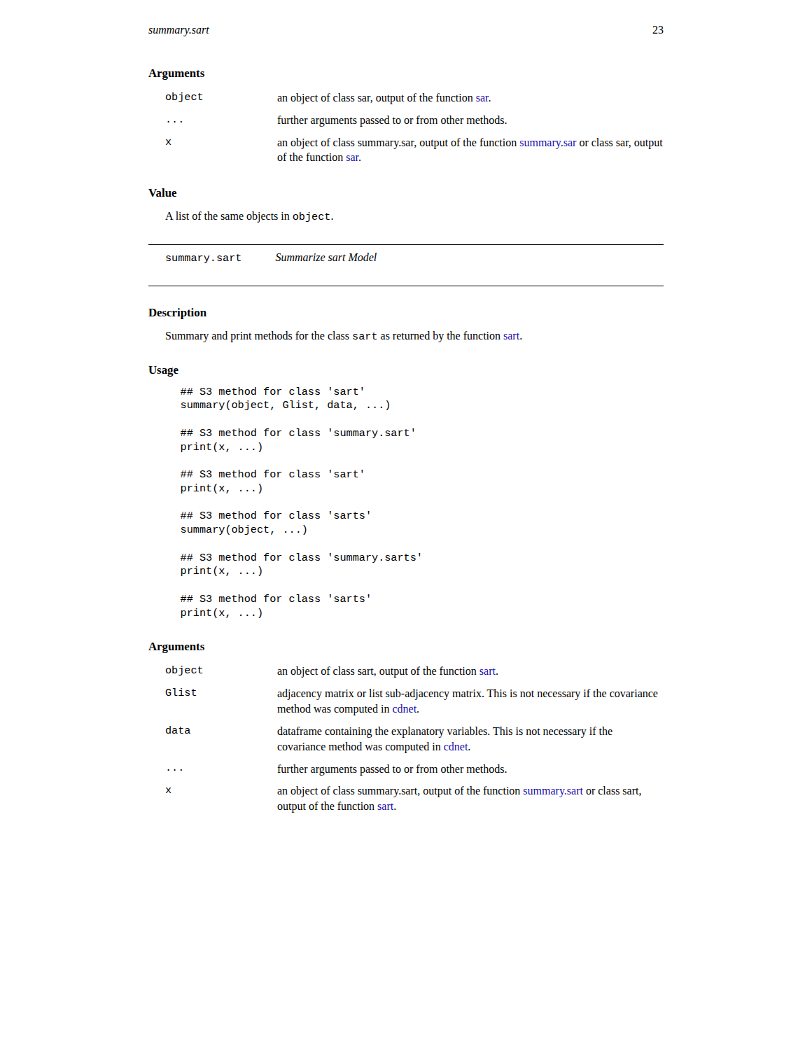summary.sart 23
Arguments
object
an object of class sar, output of the function sar.
...
further arguments passed to or from other methods.
x
an object of class summary.sar, output of the function summary.sar or class sar, output of the function sar.
Value
A list of the same objects in object.
summary.sart Summarize sart Model
Description
Summary and print methods for the class sart as returned by the function sart.
Usage
## S3 method for class 'sart'
summary(object, Glist, data, ...)

## S3 method for class 'summary.sart'
print(x, ...)

## S3 method for class 'sart'
print(x, ...)

## S3 method for class 'sarts'
summary(object, ...)

## S3 method for class 'summary.sarts'
print(x, ...)

## S3 method for class 'sarts'
print(x, ...)
Arguments
object
an object of class sart, output of the function sart.
Glist
adjacency matrix or list sub-adjacency matrix. This is not necessary if the covariance method was computed in cdnet.
data
dataframe containing the explanatory variables. This is not necessary if the covariance method was computed in cdnet.
...
further arguments passed to or from other methods.
x
an object of class summary.sart, output of the function summary.sart or class sart, output of the function sart.